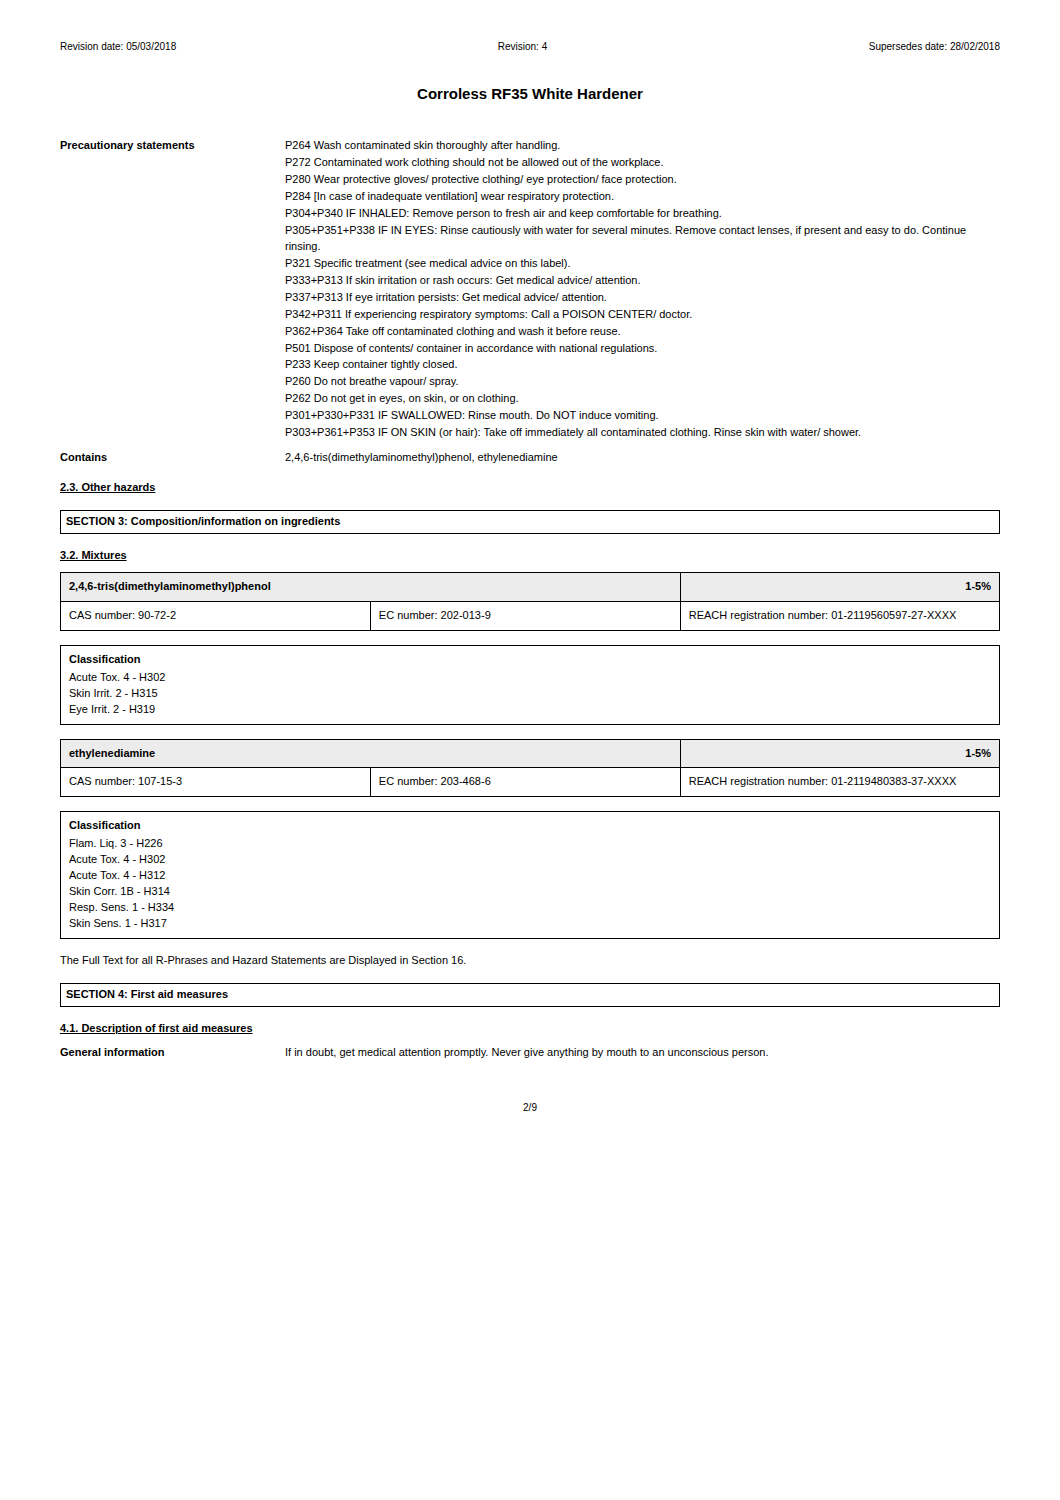Revision date: 05/03/2018 Revision: 4 Supersedes date: 28/02/2018
Corroless RF35 White Hardener
Precautionary statements
P264 Wash contaminated skin thoroughly after handling.
P272 Contaminated work clothing should not be allowed out of the workplace.
P280 Wear protective gloves/ protective clothing/ eye protection/ face protection.
P284 [In case of inadequate ventilation] wear respiratory protection.
P304+P340 IF INHALED: Remove person to fresh air and keep comfortable for breathing.
P305+P351+P338 IF IN EYES: Rinse cautiously with water for several minutes. Remove contact lenses, if present and easy to do. Continue rinsing.
P321 Specific treatment (see medical advice on this label).
P333+P313 If skin irritation or rash occurs: Get medical advice/ attention.
P337+P313 If eye irritation persists: Get medical advice/ attention.
P342+P311 If experiencing respiratory symptoms: Call a POISON CENTER/ doctor.
P362+P364 Take off contaminated clothing and wash it before reuse.
P501 Dispose of contents/ container in accordance with national regulations.
P233 Keep container tightly closed.
P260 Do not breathe vapour/ spray.
P262 Do not get in eyes, on skin, or on clothing.
P301+P330+P331 IF SWALLOWED: Rinse mouth. Do NOT induce vomiting.
P303+P361+P353 IF ON SKIN (or hair): Take off immediately all contaminated clothing. Rinse skin with water/ shower.
Contains
2,4,6-tris(dimethylaminomethyl)phenol, ethylenediamine
2.3. Other hazards
SECTION 3: Composition/information on ingredients
3.2. Mixtures
| 2,4,6-tris(dimethylaminomethyl)phenol | 1-5% |
| CAS number: 90-72-2 | EC number: 202-013-9 | REACH registration number: 01-2119560597-27-XXXX |
Classification
Acute Tox. 4 - H302
Skin Irrit. 2 - H315
Eye Irrit. 2 - H319
| ethylenediamine | 1-5% |
| CAS number: 107-15-3 | EC number: 203-468-6 | REACH registration number: 01-2119480383-37-XXXX |
Classification
Flam. Liq. 3 - H226
Acute Tox. 4 - H302
Acute Tox. 4 - H312
Skin Corr. 1B - H314
Resp. Sens. 1 - H334
Skin Sens. 1 - H317
The Full Text for all R-Phrases and Hazard Statements are Displayed in Section 16.
SECTION 4: First aid measures
4.1. Description of first aid measures
General information
If in doubt, get medical attention promptly. Never give anything by mouth to an unconscious person.
2/9